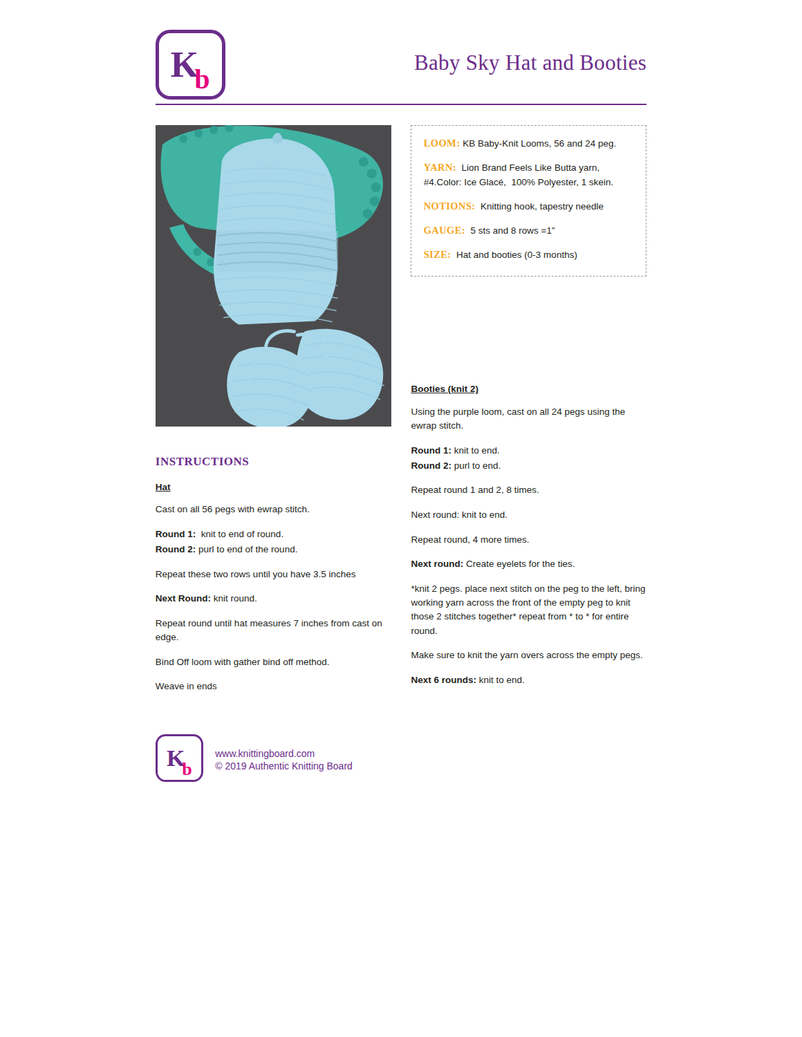Kb
Baby Sky Hat and Booties
INSTRUCTIONS
Hat
Cast on all 56 pegs with ewrap stitch.
Round 1: knit to end of round.
Round 2: purl to end of the round.
Repeat these two rows until you have 3.5 inches
Next Round: knit round.
Repeat round until hat measures 7 inches from cast on edge.
Bind Off loom with gather bind off method.
Weave in ends
LOOM: KB Baby-Knit Looms, 56 and 24 peg.
YARN: Lion Brand Feels Like Butta yarn, #4.Color: Ice Glacé, 100% Polyester, 1 skein.
NOTIONS: Knitting hook, tapestry needle
GAUGE: 5 sts and 8 rows =1”
SIZE: Hat and booties (0-3 months)
Booties (knit 2)
Using the purple loom, cast on all 24 pegs using the ewrap stitch.
Round 1: knit to end.
Round 2: purl to end.
Repeat round 1 and 2, 8 times.
Next round: knit to end.
Repeat round, 4 more times.
Next round: Create eyelets for the ties.
*knit 2 pegs. place next stitch on the peg to the left, bring working yarn across the front of the empty peg to knit those 2 stitches together* repeat from * to * for entire round.
Make sure to knit the yarn overs across the empty pegs.
Next 6 rounds: knit to end.
Kb
www.knittingboard.com
© 2019 Authentic Knitting Board